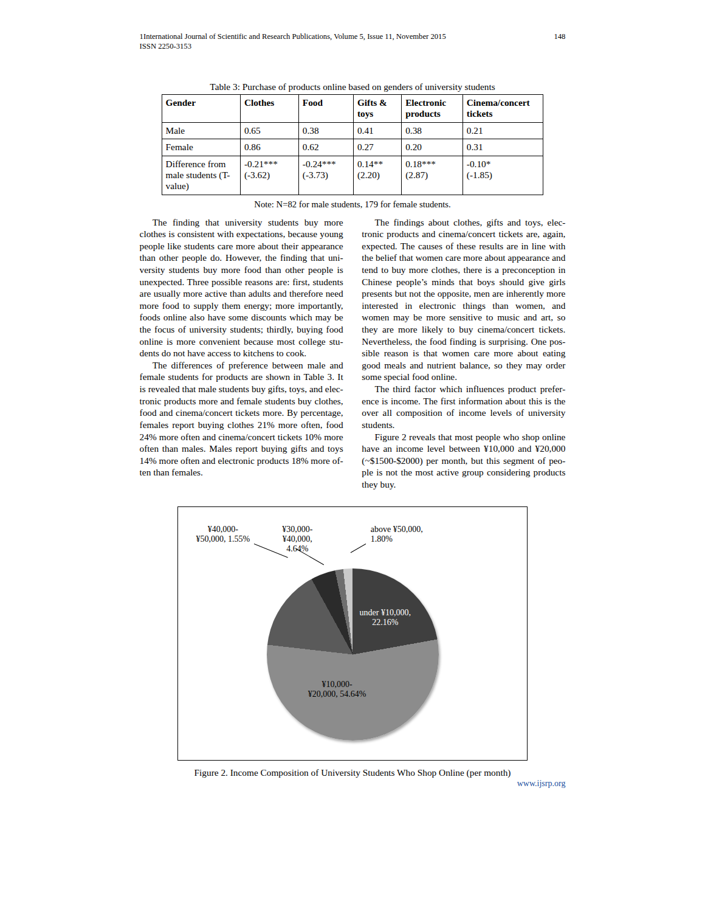1International Journal of Scientific and Research Publications, Volume 5, Issue 11, November 2015
ISSN 2250-3153
148
Table 3: Purchase of products online based on genders of university students
| Gender | Clothes | Food | Gifts & toys | Electronic products | Cinema/concert tickets |
| --- | --- | --- | --- | --- | --- |
| Male | 0.65 | 0.38 | 0.41 | 0.38 | 0.21 |
| Female | 0.86 | 0.62 | 0.27 | 0.20 | 0.31 |
| Difference from male students (T-value) | -0.21*** (-3.62) | -0.24*** (-3.73) | 0.14** (2.20) | 0.18*** (2.87) | -0.10* (-1.85) |
Note: N=82 for male students, 179 for female students.
The finding that university students buy more clothes is consistent with expectations, because young people like students care more about their appearance than other people do. However, the finding that university students buy more food than other people is unexpected. Three possible reasons are: first, students are usually more active than adults and therefore need more food to supply them energy; more importantly, foods online also have some discounts which may be the focus of university students; thirdly, buying food online is more convenient because most college students do not have access to kitchens to cook.
The differences of preference between male and female students for products are shown in Table 3. It is revealed that male students buy gifts, toys, and electronic products more and female students buy clothes, food and cinema/concert tickets more. By percentage, females report buying clothes 21% more often, food 24% more often and cinema/concert tickets 10% more often than males. Males report buying gifts and toys 14% more often and electronic products 18% more often than females.
The findings about clothes, gifts and toys, electronic products and cinema/concert tickets are, again, expected. The causes of these results are in line with the belief that women care more about appearance and tend to buy more clothes, there is a preconception in Chinese people’s minds that boys should give girls presents but not the opposite, men are inherently more interested in electronic things than women, and women may be more sensitive to music and art, so they are more likely to buy cinema/concert tickets. Nevertheless, the food finding is surprising. One possible reason is that women care more about eating good meals and nutrient balance, so they may order some special food online.
The third factor which influences product preference is income. The first information about this is the over all composition of income levels of university students.
Figure 2 reveals that most people who shop online have an income level between ¥10,000 and ¥20,000 (~$1500-$2000) per month, but this segment of people is not the most active group considering products they buy.
¥40,000-
¥50,000, 1.55%
¥30,000-
¥40,000,
4.64%
above ¥50,000,
1.80%
¥20,000-
¥30,000,
15.21%
under ¥10,000,
22.16%
¥10,000-
¥20,000, 54.64%
Figure 2. Income Composition of University Students Who Shop Online (per month)
www.ijsrp.org